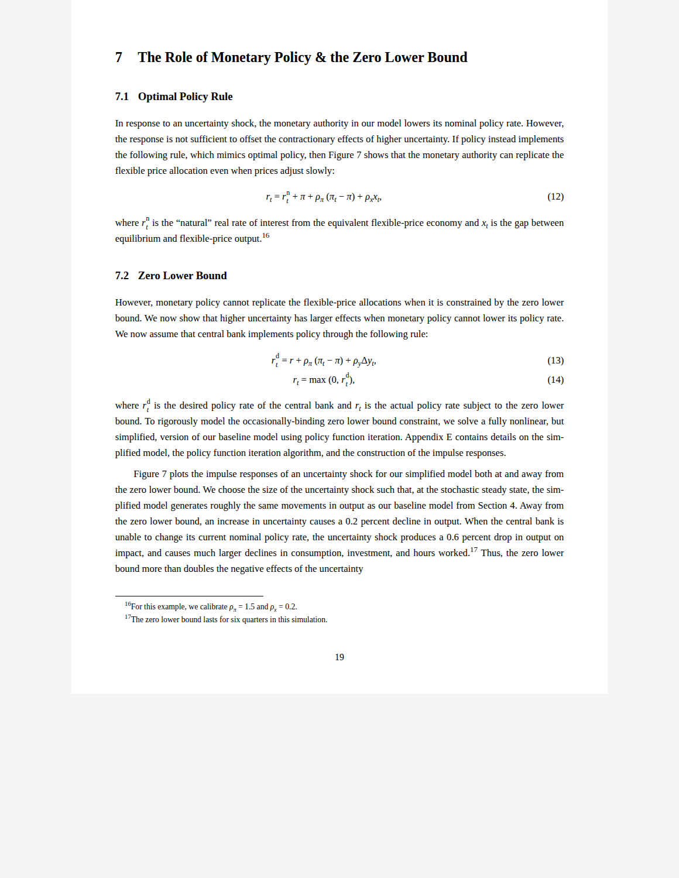7 The Role of Monetary Policy & the Zero Lower Bound
7.1 Optimal Policy Rule
In response to an uncertainty shock, the monetary authority in our model lowers its nominal policy rate. However, the response is not sufficient to offset the contractionary effects of higher uncertainty. If policy instead implements the following rule, which mimics optimal policy, then Figure 7 shows that the monetary authority can replicate the flexible price allocation even when prices adjust slowly:
rt = rnt + π + ρπ (πt − π) + ρxxt,
(12)
where rnt is the “natural” real rate of interest from the equivalent flexible-price economy and xt is the gap between equilibrium and flexible-price output.16
7.2 Zero Lower Bound
However, monetary policy cannot replicate the flexible-price allocations when it is constrained by the zero lower bound. We now show that higher uncertainty has larger effects when monetary policy cannot lower its policy rate. We now assume that central bank implements policy through the following rule:
rdt = r + ρπ (πt − π) + ρyΔyt,
(13)
rt = max (0, rdt),
(14)
where rdt is the desired policy rate of the central bank and rt is the actual policy rate subject to the zero lower bound. To rigorously model the occasionally-binding zero lower bound constraint, we solve a fully nonlinear, but simplified, version of our baseline model using policy function iteration. Appendix E contains details on the simplified model, the policy function iteration algorithm, and the construction of the impulse responses.
Figure 7 plots the impulse responses of an uncertainty shock for our simplified model both at and away from the zero lower bound. We choose the size of the uncertainty shock such that, at the stochastic steady state, the simplified model generates roughly the same movements in output as our baseline model from Section 4. Away from the zero lower bound, an increase in uncertainty causes a 0.2 percent decline in output. When the central bank is unable to change its current nominal policy rate, the uncertainty shock produces a 0.6 percent drop in output on impact, and causes much larger declines in consumption, investment, and hours worked.17 Thus, the zero lower bound more than doubles the negative effects of the uncertainty
16 For this example, we calibrate ρπ = 1.5 and ρx = 0.2.
17 The zero lower bound lasts for six quarters in this simulation.
19